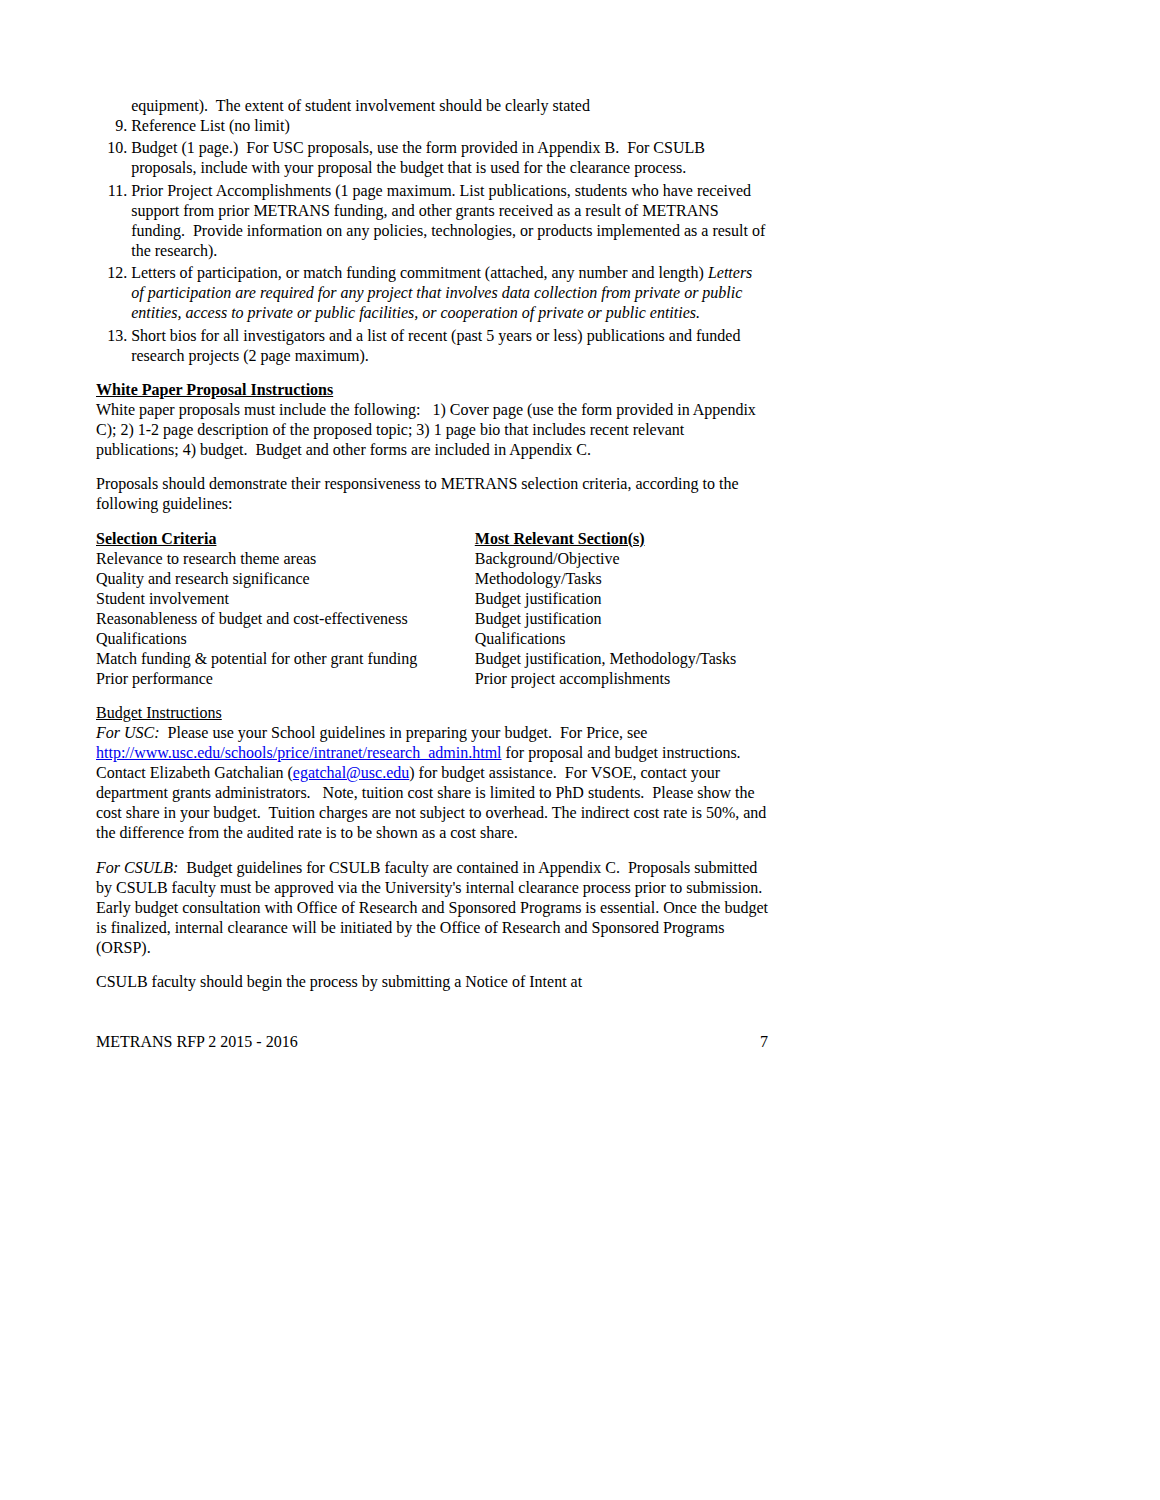equipment). The extent of student involvement should be clearly stated
Reference List (no limit)
Budget (1 page.) For USC proposals, use the form provided in Appendix B. For CSULB proposals, include with your proposal the budget that is used for the clearance process.
Prior Project Accomplishments (1 page maximum. List publications, students who have received support from prior METRANS funding, and other grants received as a result of METRANS funding. Provide information on any policies, technologies, or products implemented as a result of the research).
Letters of participation, or match funding commitment (attached, any number and length) Letters of participation are required for any project that involves data collection from private or public entities, access to private or public facilities, or cooperation of private or public entities.
Short bios for all investigators and a list of recent (past 5 years or less) publications and funded research projects (2 page maximum).
White Paper Proposal Instructions
White paper proposals must include the following: 1) Cover page (use the form provided in Appendix C); 2) 1-2 page description of the proposed topic; 3) 1 page bio that includes recent relevant publications; 4) budget. Budget and other forms are included in Appendix C.
Proposals should demonstrate their responsiveness to METRANS selection criteria, according to the following guidelines:
| Selection Criteria | Most Relevant Section(s) |
| --- | --- |
| Relevance to research theme areas | Background/Objective |
| Quality and research significance | Methodology/Tasks |
| Student involvement | Budget justification |
| Reasonableness of budget and cost-effectiveness | Budget justification |
| Qualifications | Qualifications |
| Match funding & potential for other grant funding | Budget justification, Methodology/Tasks |
| Prior performance | Prior project accomplishments |
Budget Instructions
For USC: Please use your School guidelines in preparing your budget. For Price, see http://www.usc.edu/schools/price/intranet/research_admin.html for proposal and budget instructions. Contact Elizabeth Gatchalian (egatchal@usc.edu) for budget assistance. For VSOE, contact your department grants administrators. Note, tuition cost share is limited to PhD students. Please show the cost share in your budget. Tuition charges are not subject to overhead. The indirect cost rate is 50%, and the difference from the audited rate is to be shown as a cost share.
For CSULB: Budget guidelines for CSULB faculty are contained in Appendix C. Proposals submitted by CSULB faculty must be approved via the University's internal clearance process prior to submission. Early budget consultation with Office of Research and Sponsored Programs is essential. Once the budget is finalized, internal clearance will be initiated by the Office of Research and Sponsored Programs (ORSP).
CSULB faculty should begin the process by submitting a Notice of Intent at
METRANS RFP 2 2015 - 2016 7